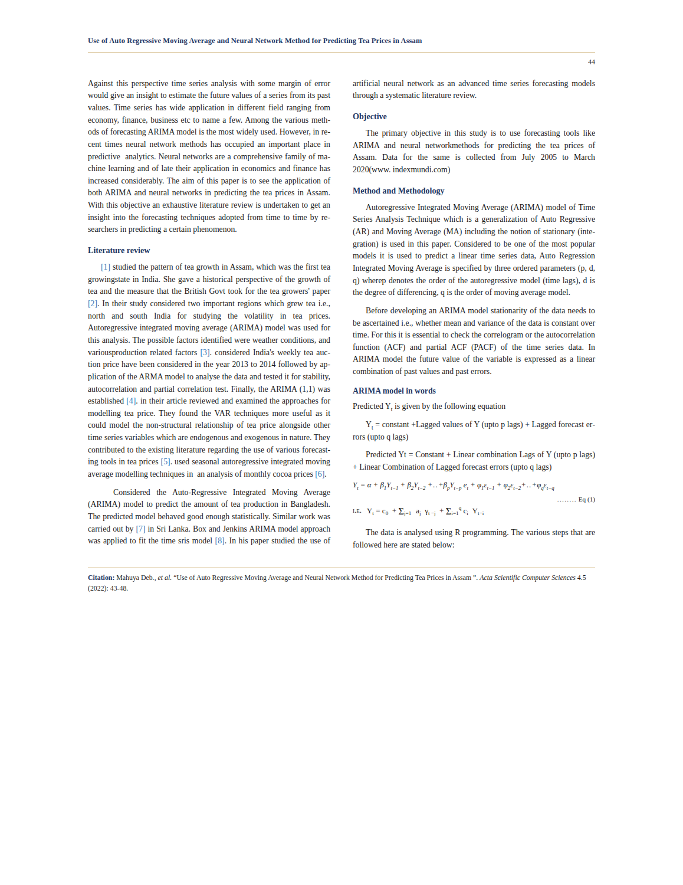Use of Auto Regressive Moving Average and Neural Network Method for Predicting Tea Prices in Assam
44
Against this perspective time series analysis with some margin of error would give an insight to estimate the future values of a series from its past values. Time series has wide application in different field ranging from economy, finance, business etc to name a few. Among the various methods of forecasting ARIMA model is the most widely used. However, in recent times neural network methods has occupied an important place in predictive analytics. Neural networks are a comprehensive family of machine learning and of late their application in economics and finance has increased considerably. The aim of this paper is to see the application of both ARIMA and neural networks in predicting the tea prices in Assam. With this objective an exhaustive literature review is undertaken to get an insight into the forecasting techniques adopted from time to time by researchers in predicting a certain phenomenon.
Literature review
[1] studied the pattern of tea growth in Assam, which was the first tea growingstate in India. She gave a historical perspective of the growth of tea and the measure that the British Govt took for the tea growers' paper [2]. In their study considered two important regions which grew tea i.e., north and south India for studying the volatility in tea prices. Autoregressive integrated moving average (ARIMA) model was used for this analysis. The possible factors identified were weather conditions, and variousproduction related factors [3]. considered India's weekly tea auction price have been considered in the year 2013 to 2014 followed by application of the ARMA model to analyse the data and tested it for stability, autocorrelation and partial correlation test. Finally, the ARIMA (1,1) was established [4]. in their article reviewed and examined the approaches for modelling tea price. They found the VAR techniques more useful as it could model the non-structural relationship of tea price alongside other time series variables which are endogenous and exogenous in nature. They contributed to the existing literature regarding the use of various forecasting tools in tea prices [5]. used seasonal autoregressive integrated moving average modelling techniques in an analysis of monthly cocoa prices [6].
Considered the Auto-Regressive Integrated Moving Average (ARIMA) model to predict the amount of tea production in Bangladesh. The predicted model behaved good enough statistically. Similar work was carried out by [7] in Sri Lanka. Box and Jenkins ARIMA model approach was applied to fit the time sris model [8]. In his paper studied the use of artificial neural network as an advanced time series forecasting models through a systematic literature review.
Objective
The primary objective in this study is to use forecasting tools like ARIMA and neural networkmethods for predicting the tea prices of Assam. Data for the same is collected from July 2005 to March 2020(www. indexmundi.com)
Method and Methodology
Autoregressive Integrated Moving Average (ARIMA) model of Time Series Analysis Technique which is a generalization of Auto Regressive (AR) and Moving Average (MA) including the notion of stationary (integration) is used in this paper. Considered to be one of the most popular models it is used to predict a linear time series data, Auto Regression Integrated Moving Average is specified by three ordered parameters (p, d, q) wherep denotes the order of the autoregressive model (time lags), d is the degree of differencing, q is the order of moving average model.
Before developing an ARIMA model stationarity of the data needs to be ascertained i.e., whether mean and variance of the data is constant over time. For this it is essential to check the correlogram or the autocorrelation function (ACF) and partial ACF (PACF) of the time series data. In ARIMA model the future value of the variable is expressed as a linear combination of past values and past errors.
ARIMA model in words
Predicted Yt is given by the following equation
Yt = constant +Lagged values of Y (upto p lags) + Lagged forecast errors (upto q lags)
Predicted Yt = Constant + Linear combination Lags of Y (upto p lags) + Linear Combination of Lagged forecast errors (upto q lags)
Yt = α + β1Yt−1 + β2Yt−2 + . . +βpYt−p et + φ1εt−1 + φ2εt−2+ . . +φqεt−q ........ Eq (1)
i.e. Yt = c0 + Σj=1 aj γt −j + Σi=1q ci Yt−i
The data is analysed using R programming. The various steps that are followed here are stated below:
Citation: Mahuya Deb., et al. “Use of Auto Regressive Moving Average and Neural Network Method for Predicting Tea Prices in Assam ”. Acta Scientific Computer Sciences 4.5 (2022): 43-48.